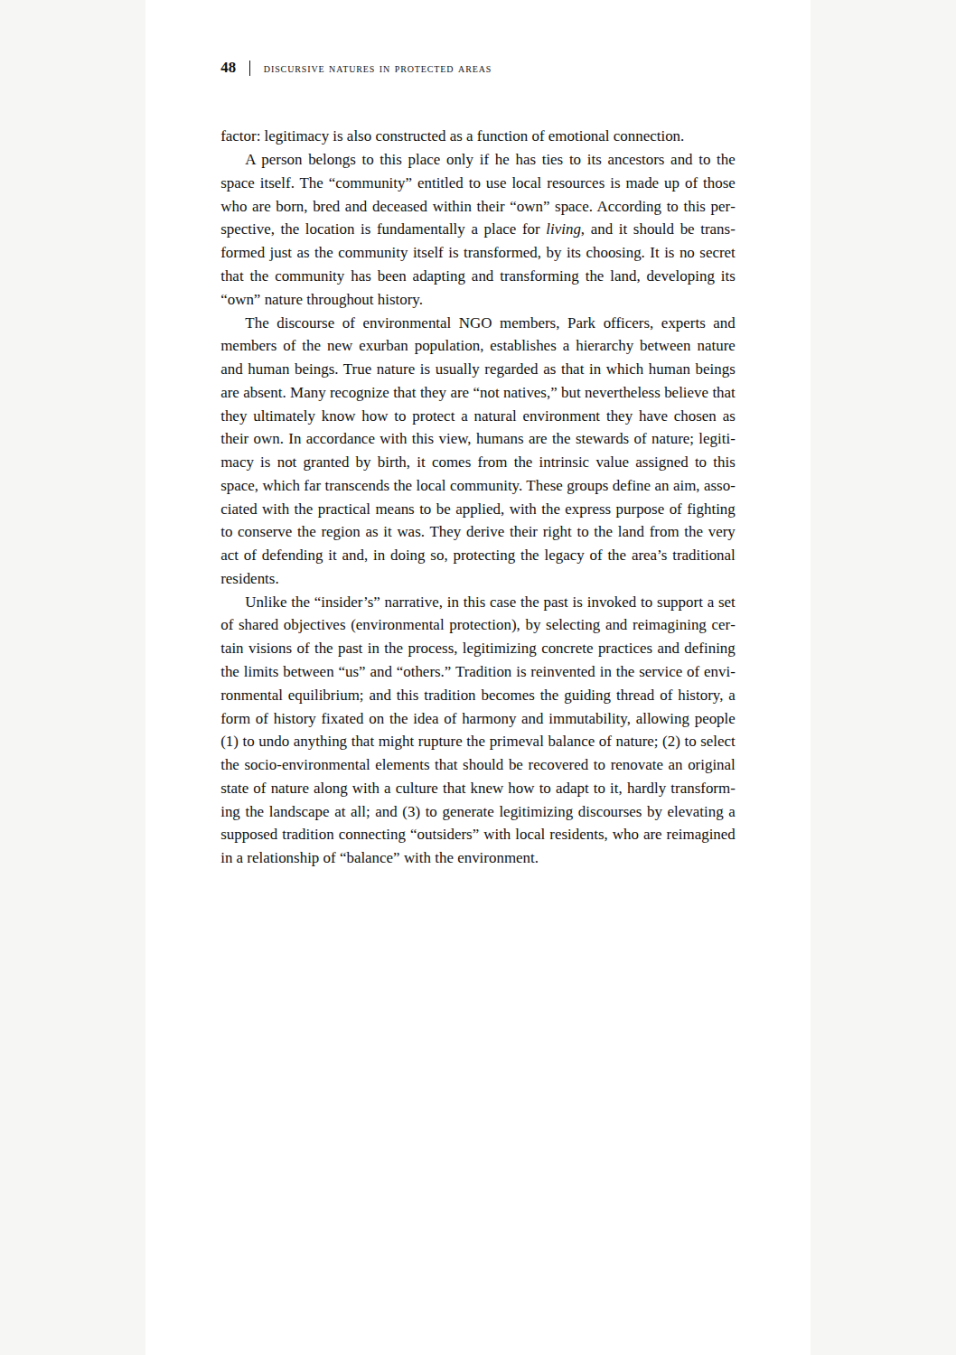48 Discursive Natures in Protected Areas
factor: legitimacy is also constructed as a function of emotional connection.
A person belongs to this place only if he has ties to its ancestors and to the space itself. The “community” entitled to use local resources is made up of those who are born, bred and deceased within their “own” space. According to this perspective, the location is fundamentally a place for living, and it should be transformed just as the community itself is transformed, by its choosing. It is no secret that the community has been adapting and transforming the land, developing its “own” nature throughout history.
The discourse of environmental NGO members, Park officers, experts and members of the new exurban population, establishes a hierarchy between nature and human beings. True nature is usually regarded as that in which human beings are absent. Many recognize that they are “not natives,” but nevertheless believe that they ultimately know how to protect a natural environment they have chosen as their own. In accordance with this view, humans are the stewards of nature; legitimacy is not granted by birth, it comes from the intrinsic value assigned to this space, which far transcends the local community. These groups define an aim, associated with the practical means to be applied, with the express purpose of fighting to conserve the region as it was. They derive their right to the land from the very act of defending it and, in doing so, protecting the legacy of the area’s traditional residents.
Unlike the “insider’s” narrative, in this case the past is invoked to support a set of shared objectives (environmental protection), by selecting and reimagining certain visions of the past in the process, legitimizing concrete practices and defining the limits between “us” and “others.” Tradition is reinvented in the service of environmental equilibrium; and this tradition becomes the guiding thread of history, a form of history fixated on the idea of harmony and immutability, allowing people (1) to undo anything that might rupture the primeval balance of nature; (2) to select the socio-environmental elements that should be recovered to renovate an original state of nature along with a culture that knew how to adapt to it, hardly transforming the landscape at all; and (3) to generate legitimizing discourses by elevating a supposed tradition connecting “outsiders” with local residents, who are reimagined in a relationship of “balance” with the environment.